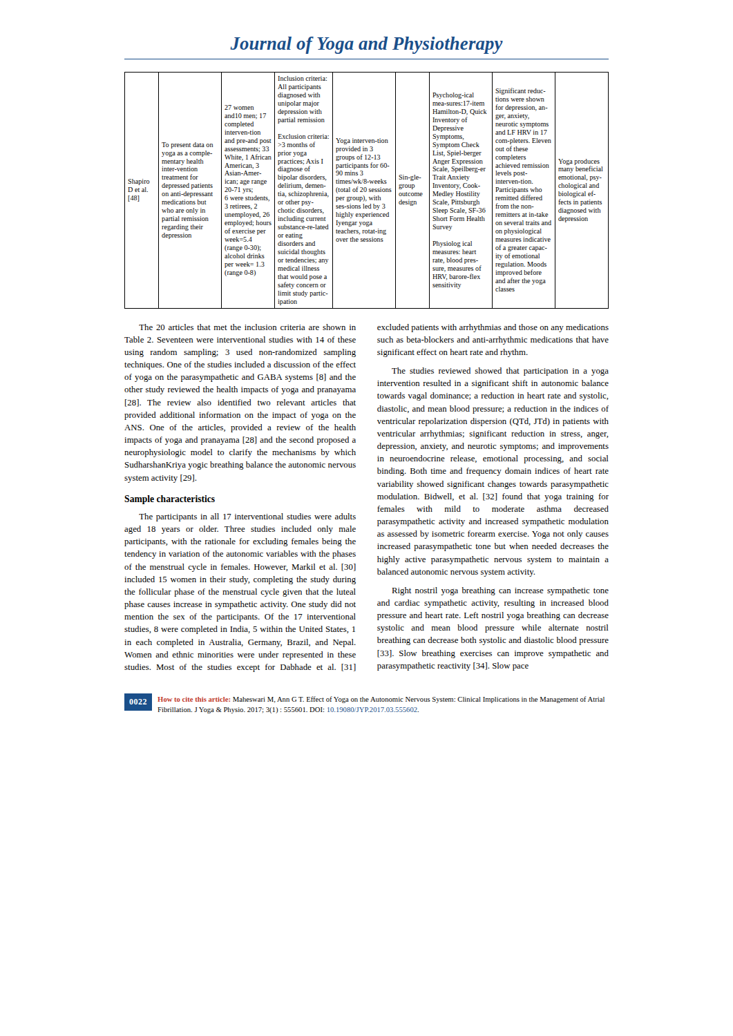Journal of Yoga and Physiotherapy
| Shapiro D et al. [48] | To present data on yoga as a comple-mentary health inter-vention treatment for depressed patients on anti-depressant medications but who are only in partial remission regarding their depression | 27 women and10 men; 17 completed interven-tion and pre-and post assessments; 33 White, 1 African American, 3 Asian-Amer-ican; age range 20-71 yrs; 6 were students, 3 retirees, 2 unemployed, 26 employed; hours of exercise per week=5.4 (range 0-30); alcohol drinks per week= 1.3 (range 0-8) | Inclusion criteria: All participants diagnosed with unipolar major depression with partial remission Exclusion criteria: >3 months of prior yoga practices; Axis I diagnose of bipolar disorders, delirium, demen-tia, schizophrenia, or other psy-chotic disorders, including current substance-re-lated or eating disorders and suicidal thoughts or tendencies; any medical illness that would pose a safety concern or limit study partic-ipation | Yoga interven-tion provided in 3 groups of 12-13 participants for 60-90 mins 3 times/wk/8-weeks (total of 20 sessions per group), with ses-sions led by 3 highly experienced Iyengar yoga teachers, rotat-ing over the sessions | Sin-gle-group outcome design | Psycholog-ical mea-sures:17-item Hamilton-D, Quick Inventory of Depressive Symptoms, Symptom Check List, Spiel-berger Anger Expression Scale, Speilberg-er Trait Anxiety Inventory, Cook-Medley Hostility Scale, Pittsburgh Sleep Scale, SF-36 Short Form Health Survey Physiolog ical measures: heart rate, blood pres-sure, measures of HRV, barore-flex sensitivity | Significant reduc-tions were shown for depression, an-ger, anxiety, neurotic symptoms and LF HRV in 17 com-pleters. Eleven out of these completers achieved remission levels post-interven-tion. Participants who remitted differed from the non-remitters at in-take on several traits and on physiological measures indicative of a greater capac-ity of emotional regulation. Moods improved before and after the yoga classes | Yoga produces many beneficial emotional, psy-chological and biological ef-fects in patients diagnosed with depression |
The 20 articles that met the inclusion criteria are shown in Table 2. Seventeen were interventional studies with 14 of these using random sampling; 3 used non-randomized sampling techniques. One of the studies included a discussion of the effect of yoga on the parasympathetic and GABA systems [8] and the other study reviewed the health impacts of yoga and pranayama [28]. The review also identified two relevant articles that provided additional information on the impact of yoga on the ANS. One of the articles, provided a review of the health impacts of yoga and pranayama [28] and the second proposed a neurophysiologic model to clarify the mechanisms by which SudharshanKriya yogic breathing balance the autonomic nervous system activity [29].
Sample characteristics
The participants in all 17 interventional studies were adults aged 18 years or older. Three studies included only male participants, with the rationale for excluding females being the tendency in variation of the autonomic variables with the phases of the menstrual cycle in females. However, Markil et al. [30] included 15 women in their study, completing the study during the follicular phase of the menstrual cycle given that the luteal phase causes increase in sympathetic activity. One study did not mention the sex of the participants. Of the 17 interventional studies, 8 were completed in India, 5 within the United States, 1 in each completed in Australia, Germany, Brazil, and Nepal. Women and ethnic minorities were under represented in these studies. Most of the studies except for Dabhade et al. [31] excluded patients with arrhythmias and those on any medications such as beta-blockers and anti-arrhythmic medications that have significant effect on heart rate and rhythm.
The studies reviewed showed that participation in a yoga intervention resulted in a significant shift in autonomic balance towards vagal dominance; a reduction in heart rate and systolic, diastolic, and mean blood pressure; a reduction in the indices of ventricular repolarization dispersion (QTd, JTd) in patients with ventricular arrhythmias; significant reduction in stress, anger, depression, anxiety, and neurotic symptoms; and improvements in neuroendocrine release, emotional processing, and social binding. Both time and frequency domain indices of heart rate variability showed significant changes towards parasympathetic modulation. Bidwell, et al. [32] found that yoga training for females with mild to moderate asthma decreased parasympathetic activity and increased sympathetic modulation as assessed by isometric forearm exercise. Yoga not only causes increased parasympathetic tone but when needed decreases the highly active parasympathetic nervous system to maintain a balanced autonomic nervous system activity.
Right nostril yoga breathing can increase sympathetic tone and cardiac sympathetic activity, resulting in increased blood pressure and heart rate. Left nostril yoga breathing can decrease systolic and mean blood pressure while alternate nostril breathing can decrease both systolic and diastolic blood pressure [33]. Slow breathing exercises can improve sympathetic and parasympathetic reactivity [34]. Slow pace
0022
How to cite this article: Maheswari M, Ann G T. Effect of Yoga on the Autonomic Nervous System: Clinical Implications in the Management of Atrial Fibrillation. J Yoga & Physio. 2017; 3(1) : 555601. DOI: 10.19080/JYP.2017.03.555602.